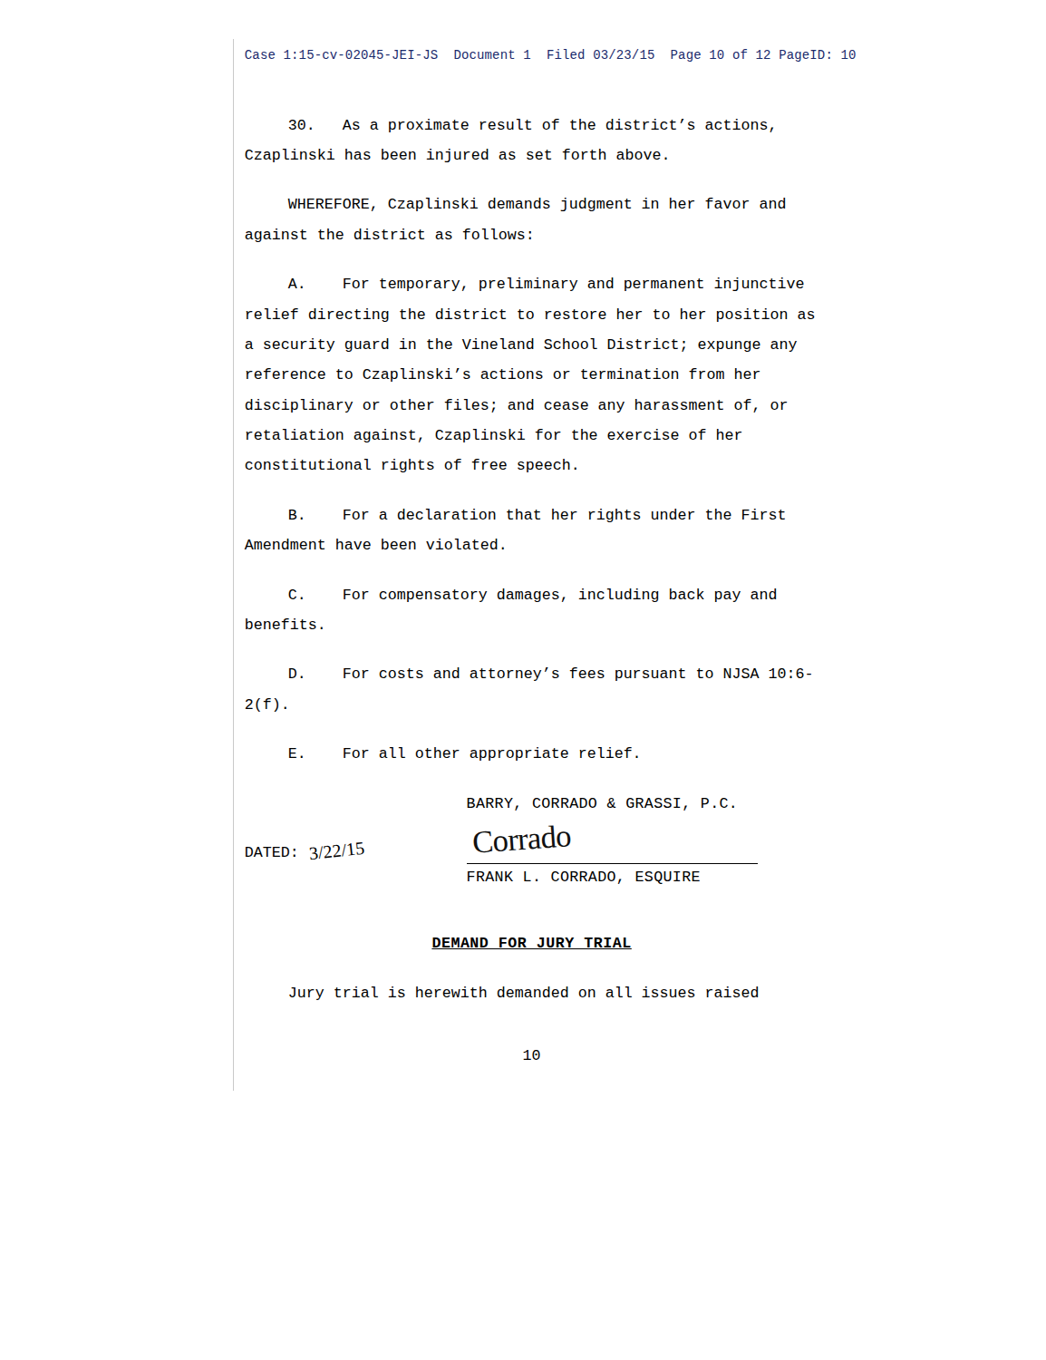Case 1:15-cv-02045-JEI-JS Document 1 Filed 03/23/15 Page 10 of 12 PageID: 10
30. As a proximate result of the district’s actions, Czaplinski has been injured as set forth above.
WHEREFORE, Czaplinski demands judgment in her favor and against the district as follows:
A. For temporary, preliminary and permanent injunctive relief directing the district to restore her to her position as a security guard in the Vineland School District; expunge any reference to Czaplinski’s actions or termination from her disciplinary or other files; and cease any harassment of, or retaliation against, Czaplinski for the exercise of her constitutional rights of free speech.
B. For a declaration that her rights under the First Amendment have been violated.
C. For compensatory damages, including back pay and benefits.
D. For costs and attorney’s fees pursuant to NJSA 10:6-2(f).
E. For all other appropriate relief.
BARRY, CORRADO & GRASSI, P.C.
DATED:3/22/15
Corrado
FRANK L. CORRADO, ESQUIRE
DEMAND FOR JURY TRIAL
Jury trial is herewith demanded on all issues raised
10